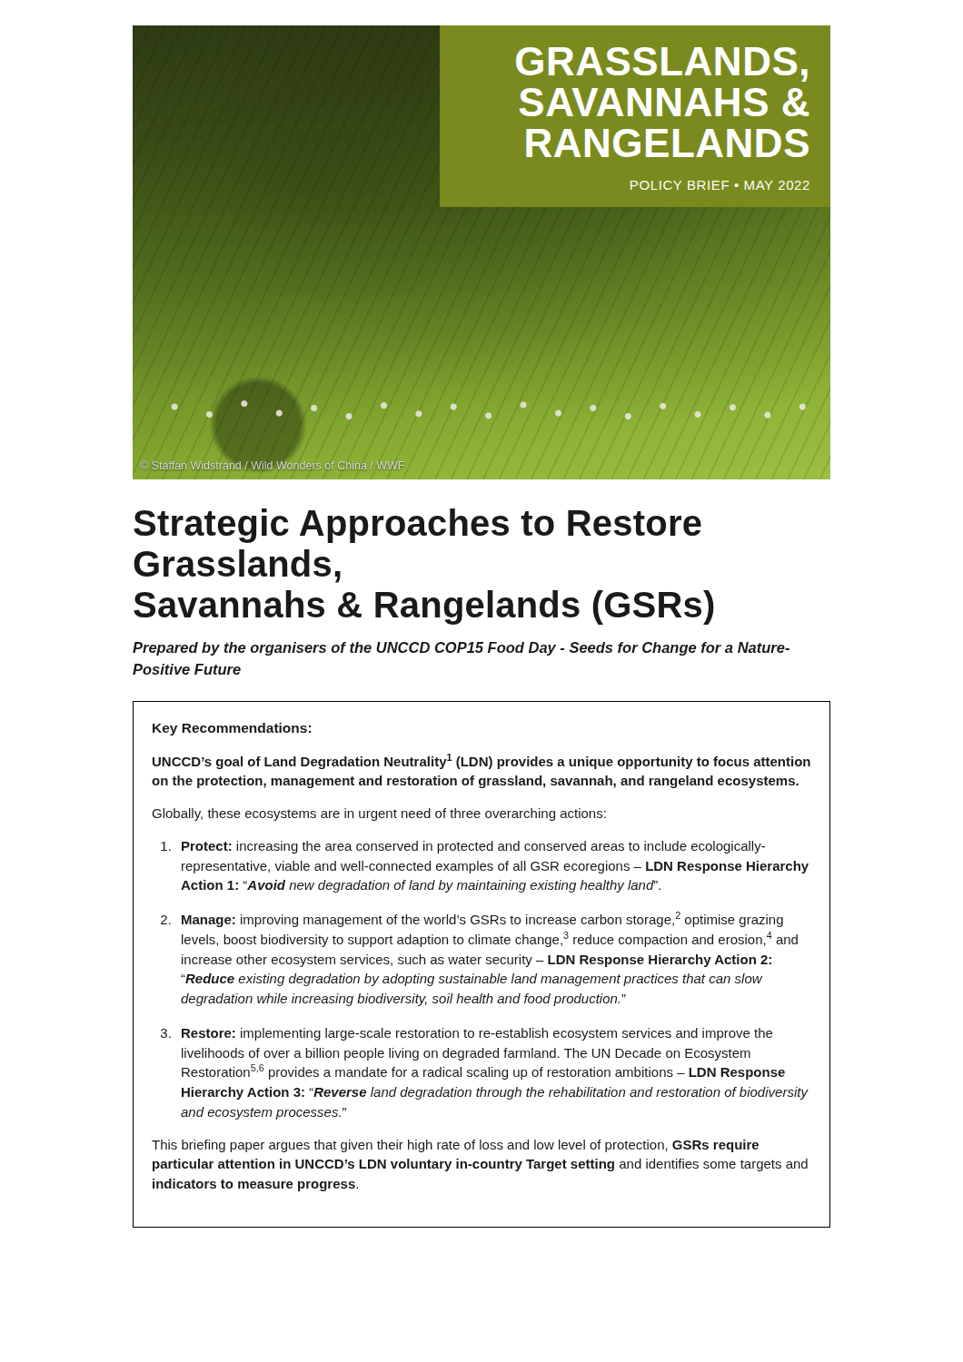Grasslands,
Savannahs & Rangelands
POLICY BRIEF • MAY 2022
© Staffan Widstrand / Wild Wonders of China / WWF
Strategic Approaches to Restore Grasslands,
Savannahs & Rangelands (GSRs)
Prepared by the organisers of the UNCCD COP15 Food Day - Seeds for Change for a Nature-Positive Future
Key Recommendations:
UNCCD’s goal of Land Degradation Neutrality1 (LDN) provides a unique opportunity to focus attention on the protection, management and restoration of grassland, savannah, and rangeland ecosystems.
Globally, these ecosystems are in urgent need of three overarching actions:
Protect: increasing the area conserved in protected and conserved areas to include ecologically-representative, viable and well-connected examples of all GSR ecoregions – LDN Response Hierarchy Action 1: “Avoid new degradation of land by maintaining existing healthy land”.
Manage: improving management of the world’s GSRs to increase carbon storage,2 optimise grazing levels, boost biodiversity to support adaption to climate change,3 reduce compaction and erosion,4 and increase other ecosystem services, such as water security – LDN Response Hierarchy Action 2: “Reduce existing degradation by adopting sustainable land management practices that can slow degradation while increasing biodiversity, soil health and food production.”
Restore: implementing large-scale restoration to re-establish ecosystem services and improve the livelihoods of over a billion people living on degraded farmland. The UN Decade on Ecosystem Restoration5,6 provides a mandate for a radical scaling up of restoration ambitions – LDN Response Hierarchy Action 3: “Reverse land degradation through the rehabilitation and restoration of biodiversity and ecosystem processes.”
This briefing paper argues that given their high rate of loss and low level of protection, GSRs require particular attention in UNCCD’s LDN voluntary in-country Target setting and identifies some targets and indicators to measure progress.